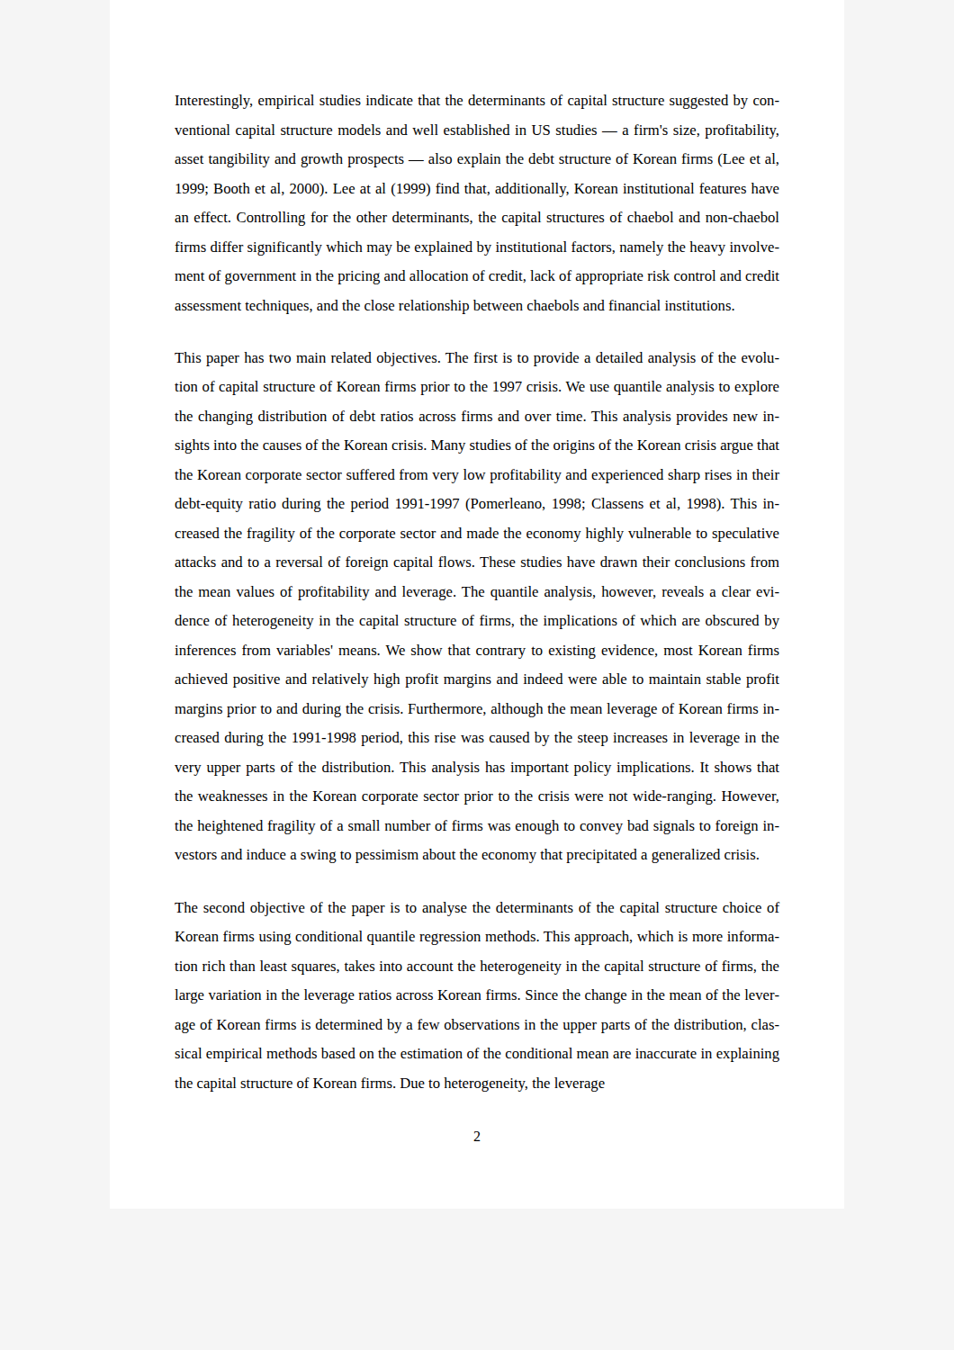Interestingly, empirical studies indicate that the determinants of capital structure suggested by conventional capital structure models and well established in US studies — a firm's size, profitability, asset tangibility and growth prospects — also explain the debt structure of Korean firms (Lee et al, 1999; Booth et al, 2000). Lee at al (1999) find that, additionally, Korean institutional features have an effect. Controlling for the other determinants, the capital structures of chaebol and non-chaebol firms differ significantly which may be explained by institutional factors, namely the heavy involvement of government in the pricing and allocation of credit, lack of appropriate risk control and credit assessment techniques, and the close relationship between chaebols and financial institutions.
This paper has two main related objectives. The first is to provide a detailed analysis of the evolution of capital structure of Korean firms prior to the 1997 crisis. We use quantile analysis to explore the changing distribution of debt ratios across firms and over time. This analysis provides new insights into the causes of the Korean crisis. Many studies of the origins of the Korean crisis argue that the Korean corporate sector suffered from very low profitability and experienced sharp rises in their debt-equity ratio during the period 1991-1997 (Pomerleano, 1998; Classens et al, 1998). This increased the fragility of the corporate sector and made the economy highly vulnerable to speculative attacks and to a reversal of foreign capital flows. These studies have drawn their conclusions from the mean values of profitability and leverage. The quantile analysis, however, reveals a clear evidence of heterogeneity in the capital structure of firms, the implications of which are obscured by inferences from variables' means. We show that contrary to existing evidence, most Korean firms achieved positive and relatively high profit margins and indeed were able to maintain stable profit margins prior to and during the crisis. Furthermore, although the mean leverage of Korean firms increased during the 1991-1998 period, this rise was caused by the steep increases in leverage in the very upper parts of the distribution. This analysis has important policy implications. It shows that the weaknesses in the Korean corporate sector prior to the crisis were not wide-ranging. However, the heightened fragility of a small number of firms was enough to convey bad signals to foreign investors and induce a swing to pessimism about the economy that precipitated a generalized crisis.
The second objective of the paper is to analyse the determinants of the capital structure choice of Korean firms using conditional quantile regression methods. This approach, which is more information rich than least squares, takes into account the heterogeneity in the capital structure of firms, the large variation in the leverage ratios across Korean firms. Since the change in the mean of the leverage of Korean firms is determined by a few observations in the upper parts of the distribution, classical empirical methods based on the estimation of the conditional mean are inaccurate in explaining the capital structure of Korean firms. Due to heterogeneity, the leverage
2